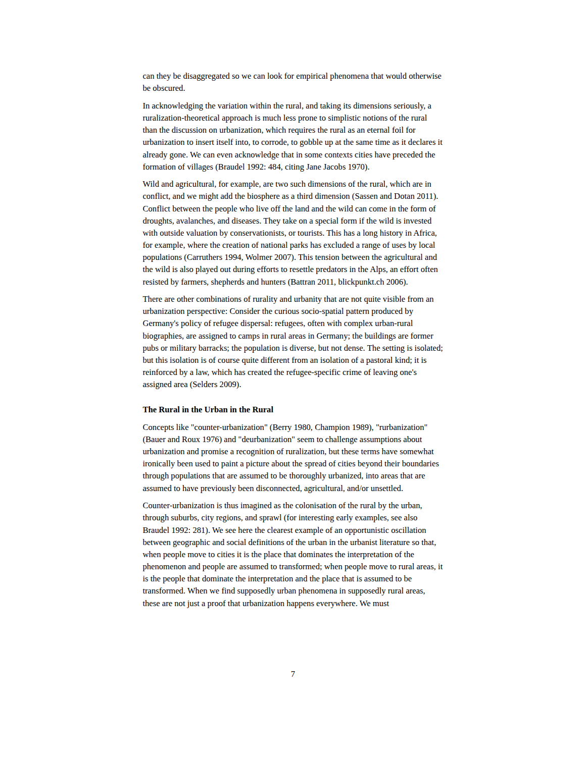can they be disaggregated so we can look for empirical phenomena that would otherwise be obscured.
In acknowledging the variation within the rural, and taking its dimensions seriously, a ruralization-theoretical approach is much less prone to simplistic notions of the rural than the discussion on urbanization, which requires the rural as an eternal foil for urbanization to insert itself into, to corrode, to gobble up at the same time as it declares it already gone. We can even acknowledge that in some contexts cities have preceded the formation of villages (Braudel 1992: 484, citing Jane Jacobs 1970).
Wild and agricultural, for example, are two such dimensions of the rural, which are in conflict, and we might add the biosphere as a third dimension (Sassen and Dotan 2011). Conflict between the people who live off the land and the wild can come in the form of droughts, avalanches, and diseases. They take on a special form if the wild is invested with outside valuation by conservationists, or tourists. This has a long history in Africa, for example, where the creation of national parks has excluded a range of uses by local populations (Carruthers 1994, Wolmer 2007). This tension between the agricultural and the wild is also played out during efforts to resettle predators in the Alps, an effort often resisted by farmers, shepherds and hunters (Battran 2011, blickpunkt.ch 2006).
There are other combinations of rurality and urbanity that are not quite visible from an urbanization perspective: Consider the curious socio-spatial pattern produced by Germany's policy of refugee dispersal: refugees, often with complex urban-rural biographies, are assigned to camps in rural areas in Germany; the buildings are former pubs or military barracks; the population is diverse, but not dense. The setting is isolated; but this isolation is of course quite different from an isolation of a pastoral kind; it is reinforced by a law, which has created the refugee-specific crime of leaving one's assigned area (Selders 2009).
The Rural in the Urban in the Rural
Concepts like "counter-urbanization" (Berry 1980, Champion 1989), "rurbanization" (Bauer and Roux 1976) and "deurbanization" seem to challenge assumptions about urbanization and promise a recognition of ruralization, but these terms have somewhat ironically been used to paint a picture about the spread of cities beyond their boundaries through populations that are assumed to be thoroughly urbanized, into areas that are assumed to have previously been disconnected, agricultural, and/or unsettled.
Counter-urbanization is thus imagined as the colonisation of the rural by the urban, through suburbs, city regions, and sprawl (for interesting early examples, see also Braudel 1992: 281). We see here the clearest example of an opportunistic oscillation between geographic and social definitions of the urban in the urbanist literature so that, when people move to cities it is the place that dominates the interpretation of the phenomenon and people are assumed to transformed; when people move to rural areas, it is the people that dominate the interpretation and the place that is assumed to be transformed. When we find supposedly urban phenomena in supposedly rural areas, these are not just a proof that urbanization happens everywhere. We must
7